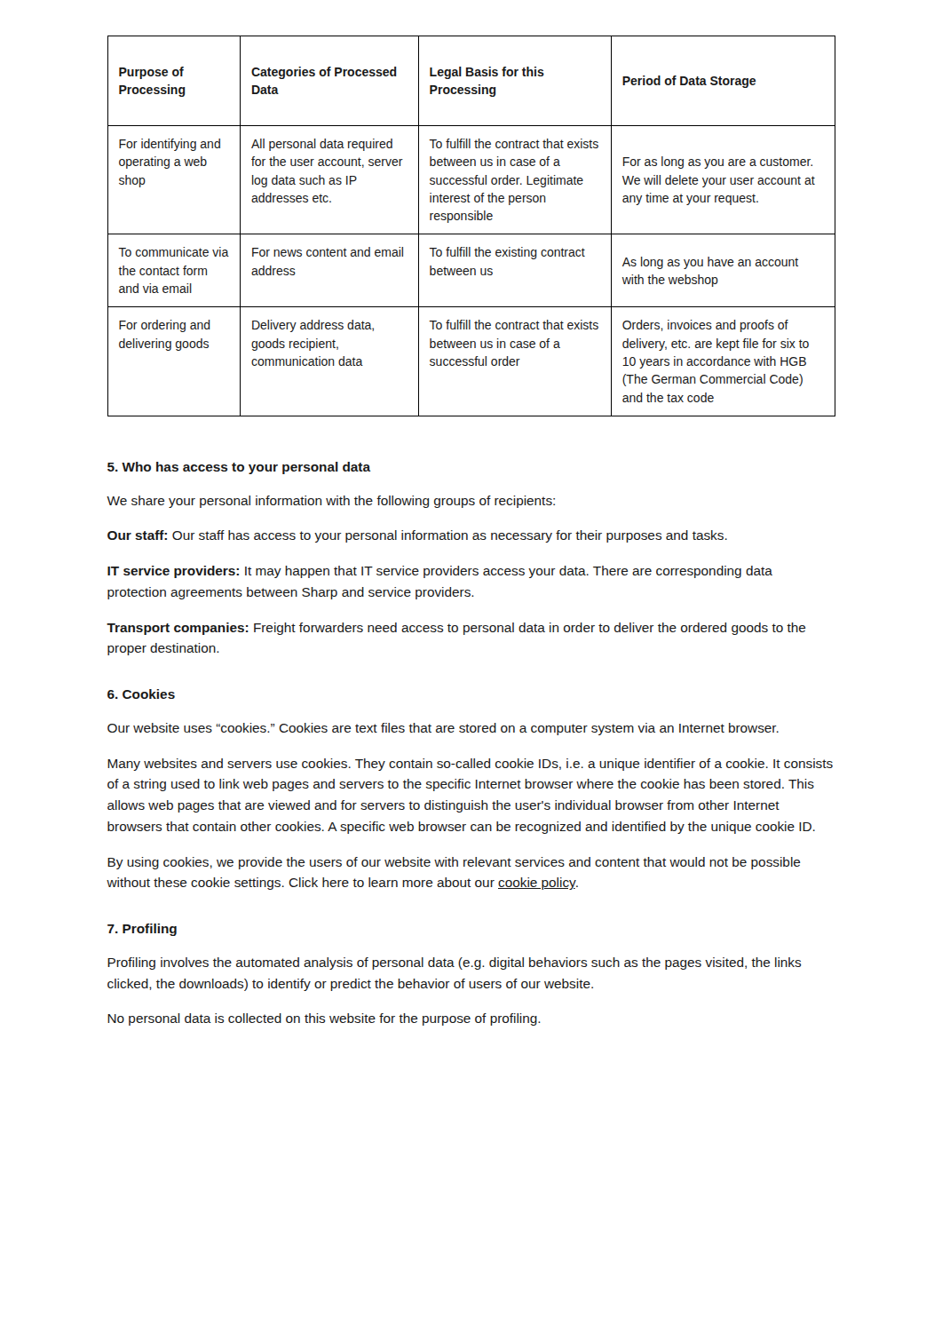| Purpose of Processing | Categories of Processed Data | Legal Basis for this Processing | Period of Data Storage |
| --- | --- | --- | --- |
| For identifying and operating a web shop | All personal data required for the user account, server log data such as IP addresses etc. | To fulfill the contract that exists between us in case of a successful order. Legitimate interest of the person responsible | For as long as you are a customer. We will delete your user account at any time at your request. |
| To communicate via the contact form and via email | For news content and email address | To fulfill the existing contract between us | As long as you have an account with the webshop |
| For ordering and delivering goods | Delivery address data, goods recipient, communication data | To fulfill the contract that exists between us in case of a successful order | Orders, invoices and proofs of delivery, etc. are kept file for six to 10 years in accordance with HGB (The German Commercial Code) and the tax code |
5. Who has access to your personal data
We share your personal information with the following groups of recipients:
Our staff: Our staff has access to your personal information as necessary for their purposes and tasks.
IT service providers: It may happen that IT service providers access your data. There are corresponding data protection agreements between Sharp and service providers.
Transport companies: Freight forwarders need access to personal data in order to deliver the ordered goods to the proper destination.
6. Cookies
Our website uses “cookies.” Cookies are text files that are stored on a computer system via an Internet browser.
Many websites and servers use cookies. They contain so-called cookie IDs, i.e. a unique identifier of a cookie. It consists of a string used to link web pages and servers to the specific Internet browser where the cookie has been stored. This allows web pages that are viewed and for servers to distinguish the user's individual browser from other Internet browsers that contain other cookies. A specific web browser can be recognized and identified by the unique cookie ID.
By using cookies, we provide the users of our website with relevant services and content that would not be possible without these cookie settings. Click here to learn more about our cookie policy.
7. Profiling
Profiling involves the automated analysis of personal data (e.g. digital behaviors such as the pages visited, the links clicked, the downloads) to identify or predict the behavior of users of our website.
No personal data is collected on this website for the purpose of profiling.